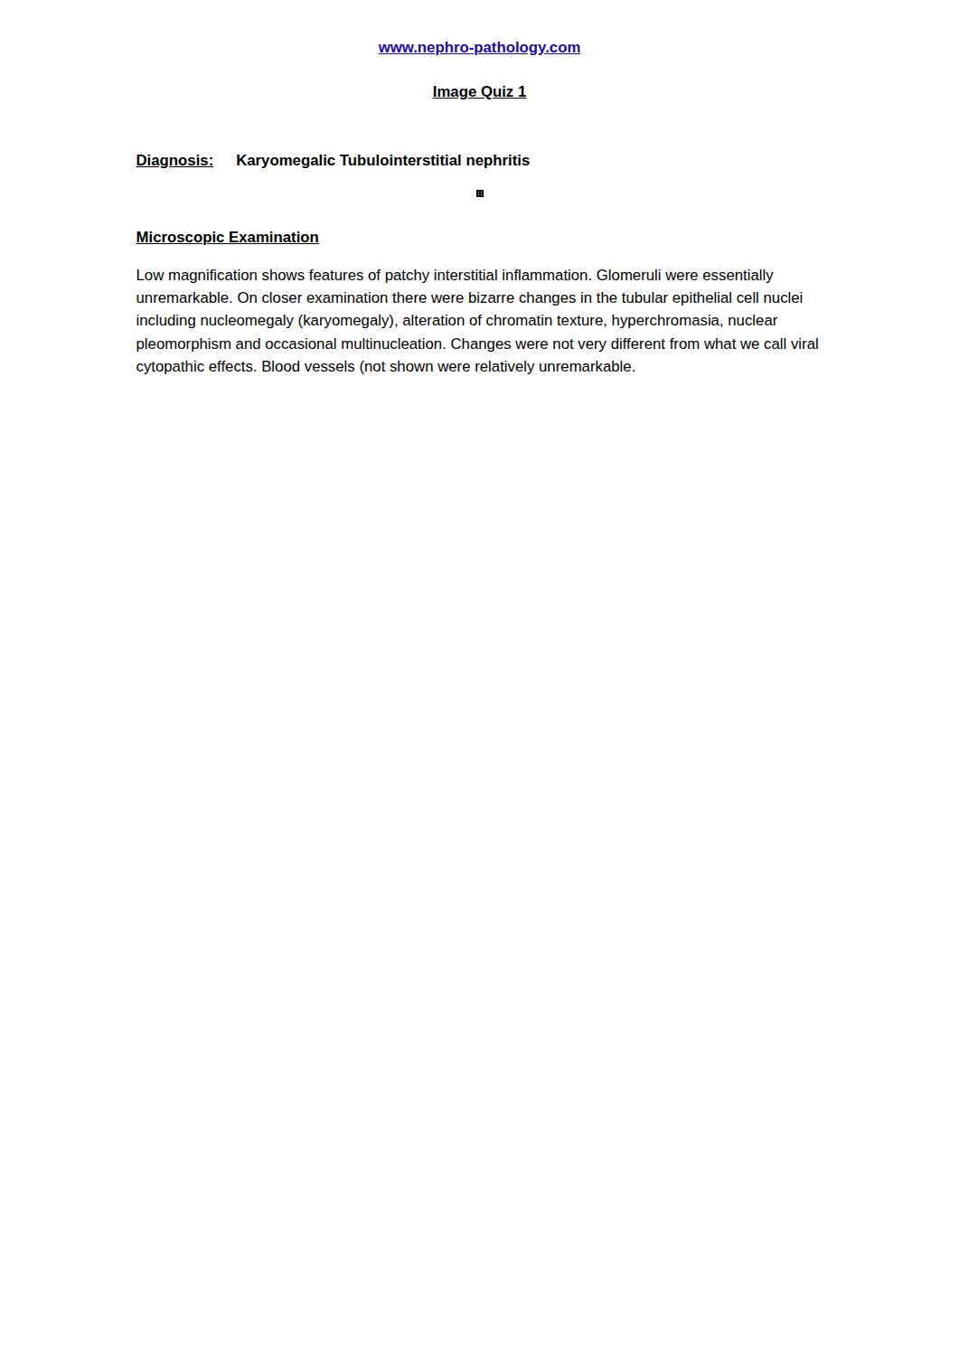www.nephro-pathology.com
Image Quiz 1
Diagnosis: Karyomegalic Tubulointerstitial nephritis
Microscopic Examination
Low magnification shows features of patchy interstitial inflammation. Glomeruli were essentially unremarkable. On closer examination there were bizarre changes in the tubular epithelial cell nuclei including nucleomegaly (karyomegaly), alteration of chromatin texture, hyperchromasia, nuclear pleomorphism and occasional multinucleation. Changes were not very different from what we call viral cytopathic effects. Blood vessels (not shown were relatively unremarkable.